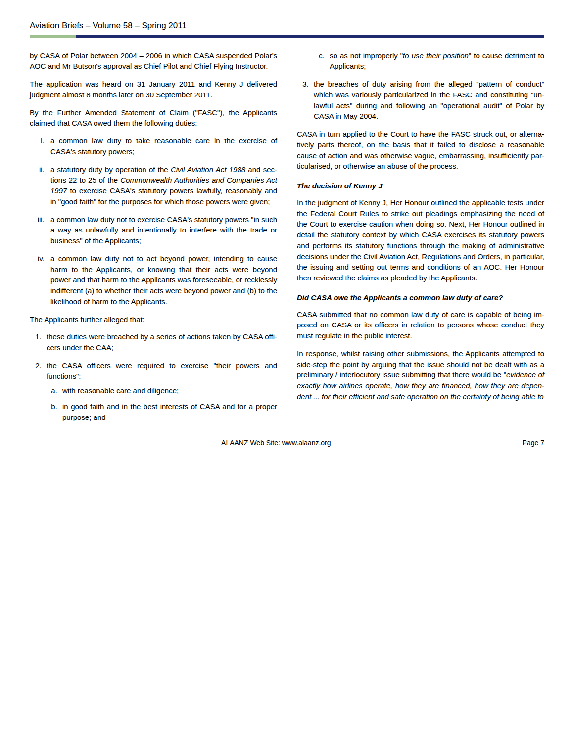Aviation Briefs – Volume 58 – Spring 2011
by CASA of Polar between 2004 – 2006 in which CASA suspended Polar's AOC and Mr Butson's approval as Chief Pilot and Chief Flying Instructor.
The application was heard on 31 January 2011 and Kenny J delivered judgment almost 8 months later on 30 September 2011.
By the Further Amended Statement of Claim ("FASC"), the Applicants claimed that CASA owed them the following duties:
a common law duty to take reasonable care in the exercise of CASA's statutory powers;
a statutory duty by operation of the Civil Aviation Act 1988 and sections 22 to 25 of the Commonwealth Authorities and Companies Act 1997 to exercise CASA's statutory powers lawfully, reasonably and in "good faith" for the purposes for which those powers were given;
a common law duty not to exercise CASA's statutory powers "in such a way as unlawfully and intentionally to interfere with the trade or business" of the Applicants;
a common law duty not to act beyond power, intending to cause harm to the Applicants, or knowing that their acts were beyond power and that harm to the Applicants was foreseeable, or recklessly indifferent (a) to whether their acts were beyond power and (b) to the likelihood of harm to the Applicants.
The Applicants further alleged that:
these duties were breached by a series of actions taken by CASA officers under the CAA;
the CASA officers were required to exercise "their powers and functions":
with reasonable care and diligence;
in good faith and in the best interests of CASA and for a proper purpose; and
so as not improperly "to use their position" to cause detriment to Applicants;
the breaches of duty arising from the alleged "pattern of conduct" which was variously particularized in the FASC and constituting "unlawful acts" during and following an "operational audit" of Polar by CASA in May 2004.
CASA in turn applied to the Court to have the FASC struck out, or alternatively parts thereof, on the basis that it failed to disclose a reasonable cause of action and was otherwise vague, embarrassing, insufficiently particularised, or otherwise an abuse of the process.
The decision of Kenny J
In the judgment of Kenny J, Her Honour outlined the applicable tests under the Federal Court Rules to strike out pleadings emphasizing the need of the Court to exercise caution when doing so. Next, Her Honour outlined in detail the statutory context by which CASA exercises its statutory powers and performs its statutory functions through the making of administrative decisions under the Civil Aviation Act, Regulations and Orders, in particular, the issuing and setting out terms and conditions of an AOC. Her Honour then reviewed the claims as pleaded by the Applicants.
Did CASA owe the Applicants a common law duty of care?
CASA submitted that no common law duty of care is capable of being imposed on CASA or its officers in relation to persons whose conduct they must regulate in the public interest.
In response, whilst raising other submissions, the Applicants attempted to side-step the point by arguing that the issue should not be dealt with as a preliminary / interlocutory issue submitting that there would be "evidence of exactly how airlines operate, how they are financed, how they are dependent ... for their efficient and safe operation on the certainty of being able to
ALAANZ Web Site: www.alaanz.org Page 7